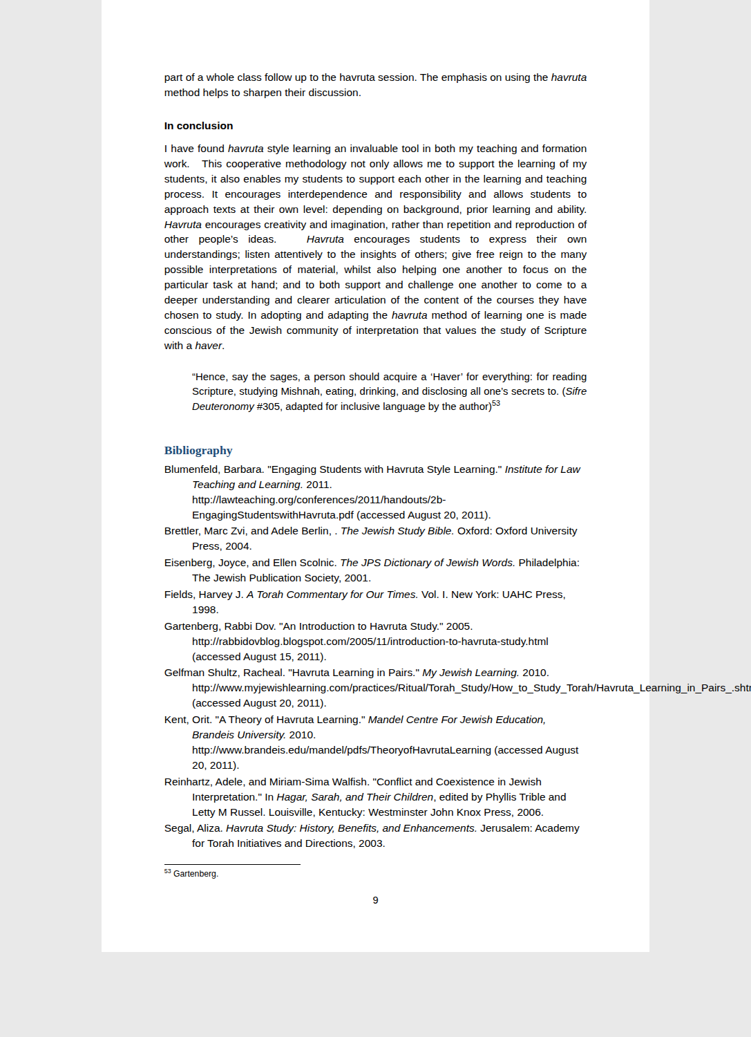part of a whole class follow up to the havruta session. The emphasis on using the havruta method helps to sharpen their discussion.
In conclusion
I have found havruta style learning an invaluable tool in both my teaching and formation work. This cooperative methodology not only allows me to support the learning of my students, it also enables my students to support each other in the learning and teaching process. It encourages interdependence and responsibility and allows students to approach texts at their own level: depending on background, prior learning and ability. Havruta encourages creativity and imagination, rather than repetition and reproduction of other people’s ideas. Havruta encourages students to express their own understandings; listen attentively to the insights of others; give free reign to the many possible interpretations of material, whilst also helping one another to focus on the particular task at hand; and to both support and challenge one another to come to a deeper understanding and clearer articulation of the content of the courses they have chosen to study. In adopting and adapting the havruta method of learning one is made conscious of the Jewish community of interpretation that values the study of Scripture with a haver.
“Hence, say the sages, a person should acquire a ‘Haver’ for everything: for reading Scripture, studying Mishnah, eating, drinking, and disclosing all one’s secrets to. (Sifre Deuteronomy #305, adapted for inclusive language by the author)53
Bibliography
Blumenfeld, Barbara. "Engaging Students with Havruta Style Learning." Institute for Law Teaching and Learning. 2011. http://lawteaching.org/conferences/2011/handouts/2b-EngagingStudentswithHavruta.pdf (accessed August 20, 2011).
Brettler, Marc Zvi, and Adele Berlin, . The Jewish Study Bible. Oxford: Oxford University Press, 2004.
Eisenberg, Joyce, and Ellen Scolnic. The JPS Dictionary of Jewish Words. Philadelphia: The Jewish Publication Society, 2001.
Fields, Harvey J. A Torah Commentary for Our Times. Vol. I. New York: UAHC Press, 1998.
Gartenberg, Rabbi Dov. "An Introduction to Havruta Study." 2005. http://rabbidovblog.blogspot.com/2005/11/introduction-to-havruta-study.html (accessed August 15, 2011).
Gelfman Shultz, Racheal. "Havruta Learning in Pairs." My Jewish Learning. 2010. http://www.myjewishlearning.com/practices/Ritual/Torah_Study/How_to_Study_Torah/Havruta_Learning_in_Pairs_.shtml (accessed August 20, 2011).
Kent, Orit. "A Theory of Havruta Learning." Mandel Centre For Jewish Education, Brandeis University. 2010. http://www.brandeis.edu/mandel/pdfs/TheoryofHavrutaLearning (accessed August 20, 2011).
Reinhartz, Adele, and Miriam-Sima Walfish. "Conflict and Coexistence in Jewish Interpretation." In Hagar, Sarah, and Their Children, edited by Phyllis Trible and Letty M Russel. Louisville, Kentucky: Westminster John Knox Press, 2006.
Segal, Aliza. Havruta Study: History, Benefits, and Enhancements. Jerusalem: Academy for Torah Initiatives and Directions, 2003.
53 Gartenberg.
9